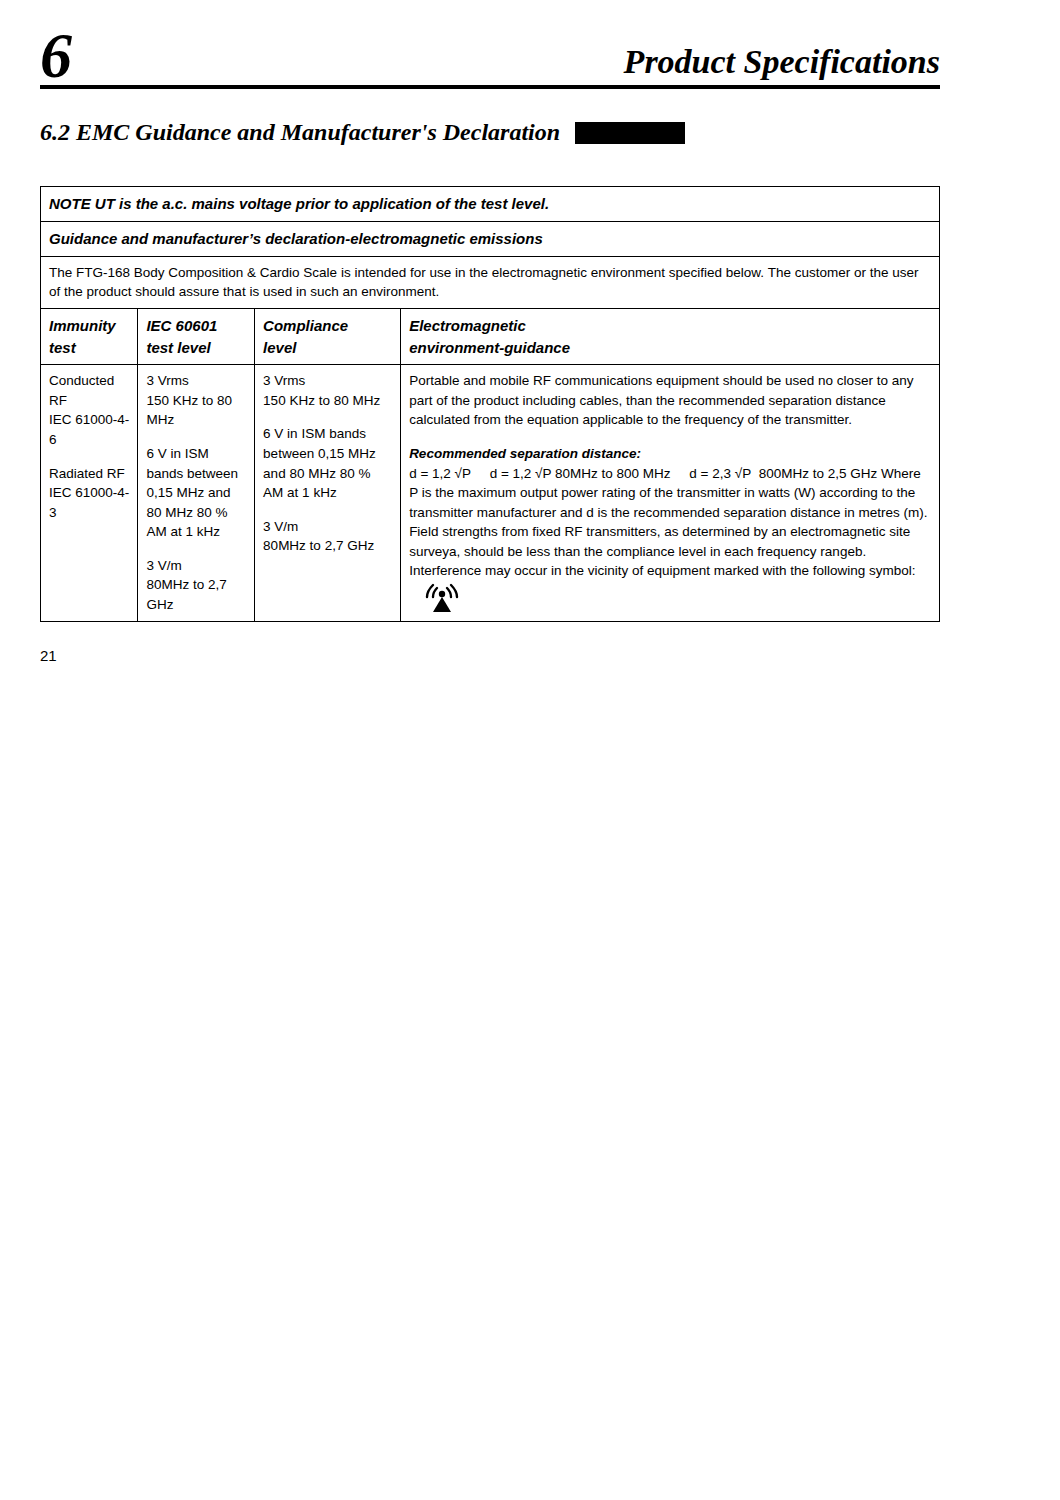6
Product Specifications
6.2 EMC Guidance and Manufacturer's Declaration
| NOTE UT is the a.c. mains voltage prior to application of the test level. |
| Guidance and manufacturer’s declaration-electromagnetic emissions |
| The FTG-168 Body Composition & Cardio Scale is intended for use in the electromagnetic environment specified below. The customer or the user of the product should assure that is used in such an environment. |
| Immunity test | IEC 60601 test level | Compliance level | Electromagnetic environment-guidance |
| Conducted RF IEC 61000-4-6 Radiated RF IEC 61000-4-3 | 3 Vrms 150 KHz to 80 MHz 6 V in ISM bands between 0,15 MHz and 80 MHz 80 % AM at 1 kHz 3 V/m 80MHz to 2,7 GHz | 3 Vrms 150 KHz to 80 MHz 6 V in ISM bands between 0,15 MHz and 80 MHz 80 % AM at 1 kHz 3 V/m 80MHz to 2,7 GHz | Portable and mobile RF communications equipment should be used no closer to any part of the product including cables, than the recommended separation distance calculated from the equation applicable to the frequency of the transmitter. Recommended separation distance: d = 1,2 √P d = 1,2 √P 80MHz to 800 MHz d = 2,3 √P 800MHz to 2,5 GHz Where P is the maximum output power rating of the transmitter in watts (W) according to the transmitter manufacturer and d is the recommended separation distance in metres (m). Field strengths from fixed RF transmitters, as determined by an electromagnetic site surveya, should be less than the compliance level in each frequency rangeb. Interference may occur in the vicinity of equipment marked with the following symbol: |
21